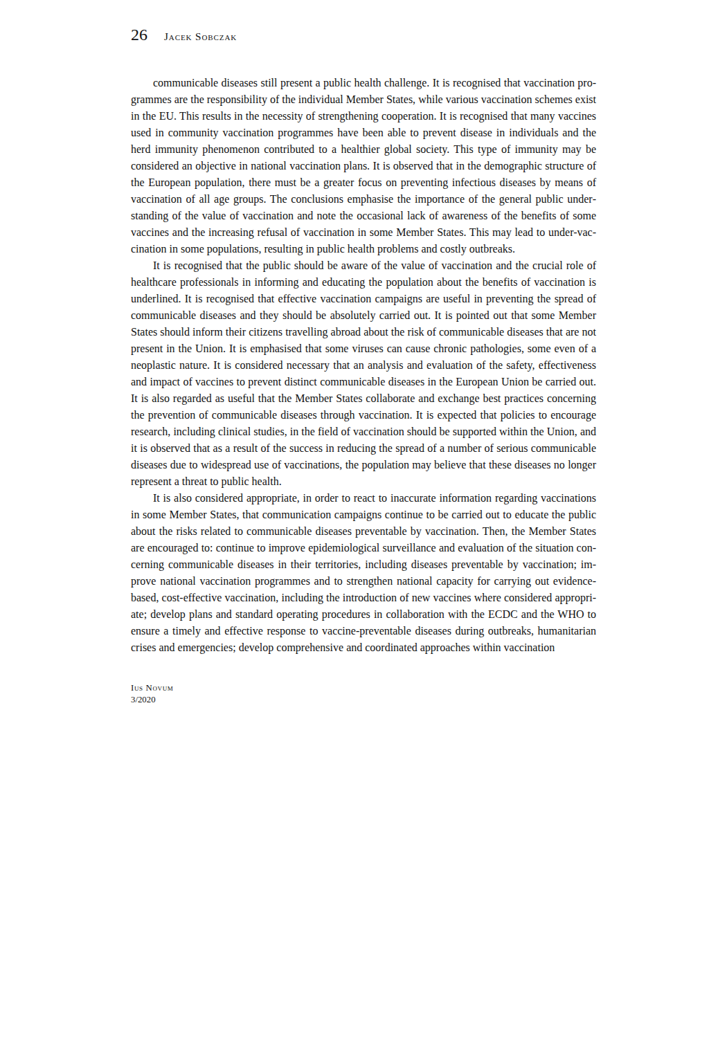26 Jacek Sobczak
communicable diseases still present a public health challenge. It is recognised that vaccination programmes are the responsibility of the individual Member States, while various vaccination schemes exist in the EU. This results in the necessity of strengthening cooperation. It is recognised that many vaccines used in community vaccination programmes have been able to prevent disease in individuals and the herd immunity phenomenon contributed to a healthier global society. This type of immunity may be considered an objective in national vaccination plans. It is observed that in the demographic structure of the European population, there must be a greater focus on preventing infectious diseases by means of vaccination of all age groups. The conclusions emphasise the importance of the general public understanding of the value of vaccination and note the occasional lack of awareness of the benefits of some vaccines and the increasing refusal of vaccination in some Member States. This may lead to under-vaccination in some populations, resulting in public health problems and costly outbreaks.
It is recognised that the public should be aware of the value of vaccination and the crucial role of healthcare professionals in informing and educating the population about the benefits of vaccination is underlined. It is recognised that effective vaccination campaigns are useful in preventing the spread of communicable diseases and they should be absolutely carried out. It is pointed out that some Member States should inform their citizens travelling abroad about the risk of communicable diseases that are not present in the Union. It is emphasised that some viruses can cause chronic pathologies, some even of a neoplastic nature. It is considered necessary that an analysis and evaluation of the safety, effectiveness and impact of vaccines to prevent distinct communicable diseases in the European Union be carried out. It is also regarded as useful that the Member States collaborate and exchange best practices concerning the prevention of communicable diseases through vaccination. It is expected that policies to encourage research, including clinical studies, in the field of vaccination should be supported within the Union, and it is observed that as a result of the success in reducing the spread of a number of serious communicable diseases due to widespread use of vaccinations, the population may believe that these diseases no longer represent a threat to public health.
It is also considered appropriate, in order to react to inaccurate information regarding vaccinations in some Member States, that communication campaigns continue to be carried out to educate the public about the risks related to communicable diseases preventable by vaccination. Then, the Member States are encouraged to: continue to improve epidemiological surveillance and evaluation of the situation concerning communicable diseases in their territories, including diseases preventable by vaccination; improve national vaccination programmes and to strengthen national capacity for carrying out evidence-based, cost-effective vaccination, including the introduction of new vaccines where considered appropriate; develop plans and standard operating procedures in collaboration with the ECDC and the WHO to ensure a timely and effective response to vaccine-preventable diseases during outbreaks, humanitarian crises and emergencies; develop comprehensive and coordinated approaches within vaccination
Ius Novum
3/2020